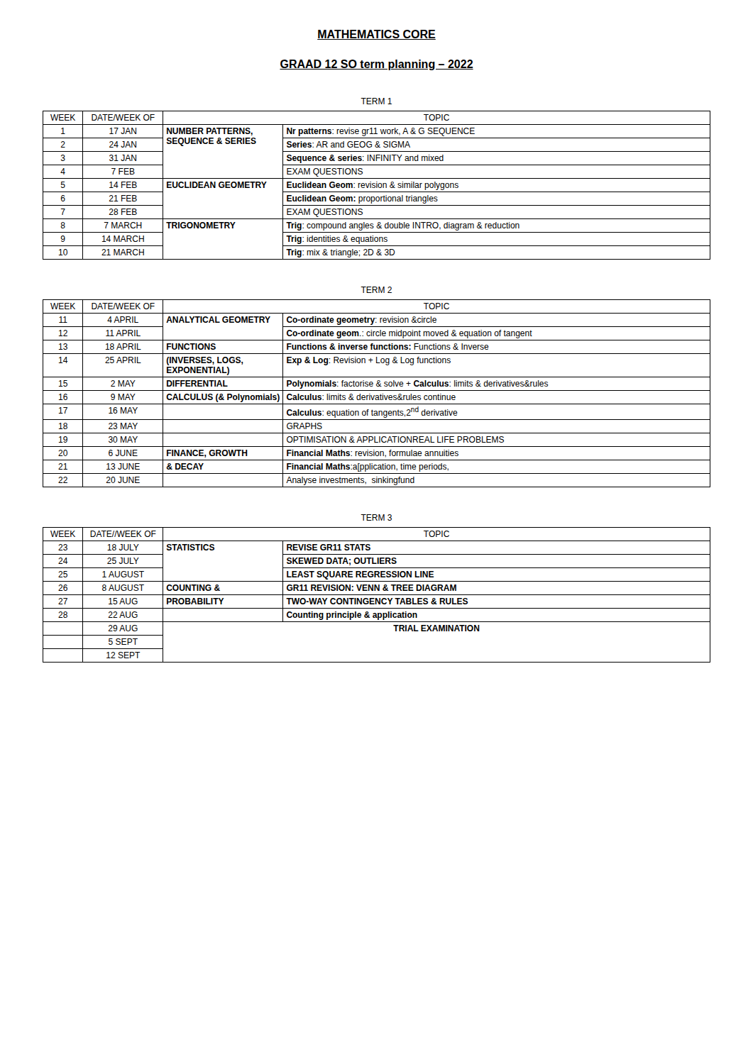MATHEMATICS CORE
GRAAD 12 SO term planning – 2022
TERM 1
| WEEK | DATE/WEEK OF | TOPIC |
| --- | --- | --- |
| 1 | 17 JAN | NUMBER PATTERNS, SEQUENCE & SERIES | Nr patterns : revise gr11 work, A & G SEQUENCE |
| 2 | 24 JAN | Series : AR and GEOG & SIGMA |
| 3 | 31 JAN | Sequence & series : INFINITY and mixed |
| 4 | 7 FEB | EXAM QUESTIONS |
| 5 | 14 FEB | EUCLIDEAN GEOMETRY | Euclidean Geom : revision & similar polygons |
| 6 | 21 FEB | Euclidean Geom: proportional triangles |
| 7 | 28 FEB | EXAM QUESTIONS |
| 8 | 7 MARCH | TRIGONOMETRY | Trig : compound angles & double INTRO, diagram & reduction |
| 9 | 14 MARCH | Trig : identities & equations |
| 10 | 21 MARCH | Trig : mix & triangle; 2D & 3D |
TERM 2
| WEEK | DATE/WEEK OF | TOPIC |
| --- | --- | --- |
| 11 | 4 APRIL | ANALYTICAL GEOMETRY | Co-ordinate geometry : revision &circle |
| 12 | 11 APRIL | Co-ordinate geom .: circle midpoint moved & equation of tangent |
| 13 | 18 APRIL | FUNCTIONS | Functions & inverse functions: Functions & Inverse |
| 14 | 25 APRIL | (INVERSES, LOGS, EXPONENTIAL) | Exp & Log : Revision + Log & Log functions |
| 15 | 2 MAY | DIFFERENTIAL | Polynomials : factorise & solve + Calculus : limits & derivatives&rules |
| 16 | 9 MAY | CALCULUS (& Polynomials) | Calculus : limits & derivatives&rules continue |
| 17 | 16 MAY | | Calculus : equation of tangents,2 nd derivative |
| 18 | 23 MAY | | GRAPHS |
| 19 | 30 MAY | | OPTIMISATION & APPLICATIONREAL LIFE PROBLEMS |
| 20 | 6 JUNE | FINANCE, GROWTH | Financial Maths : revision, formulae annuities |
| 21 | 13 JUNE | & DECAY | Financial Maths :a[pplication, time periods, |
| 22 | 20 JUNE | | Analyse investments, sinkingfund |
TERM 3
| WEEK | DATE//WEEK OF | TOPIC |
| --- | --- | --- |
| 23 | 18 JULY | STATISTICS | REVISE GR11 STATS |
| 24 | 25 JULY | SKEWED DATA; OUTLIERS |
| 25 | 1 AUGUST | LEAST SQUARE REGRESSION LINE |
| 26 | 8 AUGUST | COUNTING & | GR11 REVISION: VENN & TREE DIAGRAM |
| 27 | 15 AUG | PROBABILITY | TWO-WAY CONTINGENCY TABLES & RULES |
| 28 | 22 AUG | | Counting principle & application |
| | 29 AUG | TRIAL EXAMINATION |
| | 5 SEPT | |
| | 12 SEPT | |